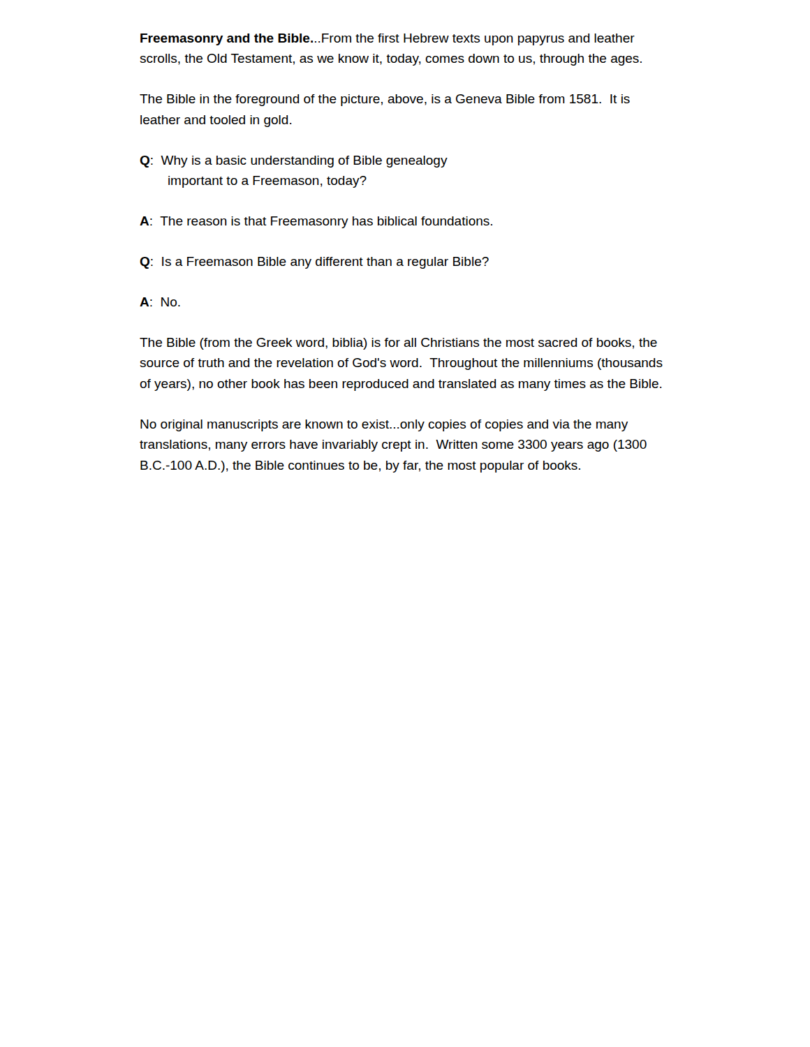Freemasonry and the Bible...From the first Hebrew texts upon papyrus and leather scrolls, the Old Testament, as we know it, today, comes down to us, through the ages.
The Bible in the foreground of the picture, above, is a Geneva Bible from 1581. It is leather and tooled in gold.
Q: Why is a basic understanding of Bible genealogy important to a Freemason, today?
A: The reason is that Freemasonry has biblical foundations.
Q: Is a Freemason Bible any different than a regular Bible?
A: No.
The Bible (from the Greek word, biblia) is for all Christians the most sacred of books, the source of truth and the revelation of God's word. Throughout the millenniums (thousands of years), no other book has been reproduced and translated as many times as the Bible.
No original manuscripts are known to exist...only copies of copies and via the many translations, many errors have invariably crept in. Written some 3300 years ago (1300 B.C.-100 A.D.), the Bible continues to be, by far, the most popular of books.